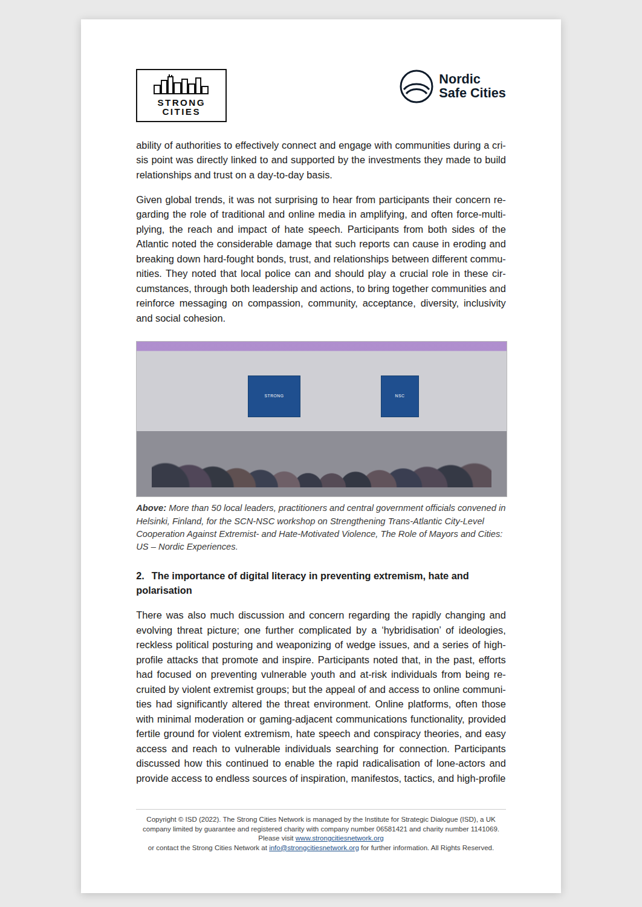STRONG CITIES
Nordic Safe Cities
ability of authorities to effectively connect and engage with communities during a crisis point was directly linked to and supported by the investments they made to build relationships and trust on a day-to-day basis.
Given global trends, it was not surprising to hear from participants their concern regarding the role of traditional and online media in amplifying, and often force-multiplying, the reach and impact of hate speech. Participants from both sides of the Atlantic noted the considerable damage that such reports can cause in eroding and breaking down hard-fought bonds, trust, and relationships between different communities. They noted that local police can and should play a crucial role in these circumstances, through both leadership and actions, to bring together communities and reinforce messaging on compassion, community, acceptance, diversity, inclusivity and social cohesion.
Above: More than 50 local leaders, practitioners and central government officials convened in Helsinki, Finland, for the SCN-NSC workshop on Strengthening Trans-Atlantic City-Level Cooperation Against Extremist- and Hate-Motivated Violence, The Role of Mayors and Cities: US – Nordic Experiences.
2. The importance of digital literacy in preventing extremism, hate and polarisation
There was also much discussion and concern regarding the rapidly changing and evolving threat picture; one further complicated by a ‘hybridisation’ of ideologies, reckless political posturing and weaponizing of wedge issues, and a series of high-profile attacks that promote and inspire. Participants noted that, in the past, efforts had focused on preventing vulnerable youth and at-risk individuals from being recruited by violent extremist groups; but the appeal of and access to online communities had significantly altered the threat environment. Online platforms, often those with minimal moderation or gaming-adjacent communications functionality, provided fertile ground for violent extremism, hate speech and conspiracy theories, and easy access and reach to vulnerable individuals searching for connection. Participants discussed how this continued to enable the rapid radicalisation of lone-actors and provide access to endless sources of inspiration, manifestos, tactics, and high-profile
Copyright © ISD (2022). The Strong Cities Network is managed by the Institute for Strategic Dialogue (ISD), a UK company limited by guarantee and registered charity with company number 06581421 and charity number 1141069. Please visit www.strongcitiesnetwork.org
or contact the Strong Cities Network at info@strongcitiesnetwork.org for further information. All Rights Reserved.